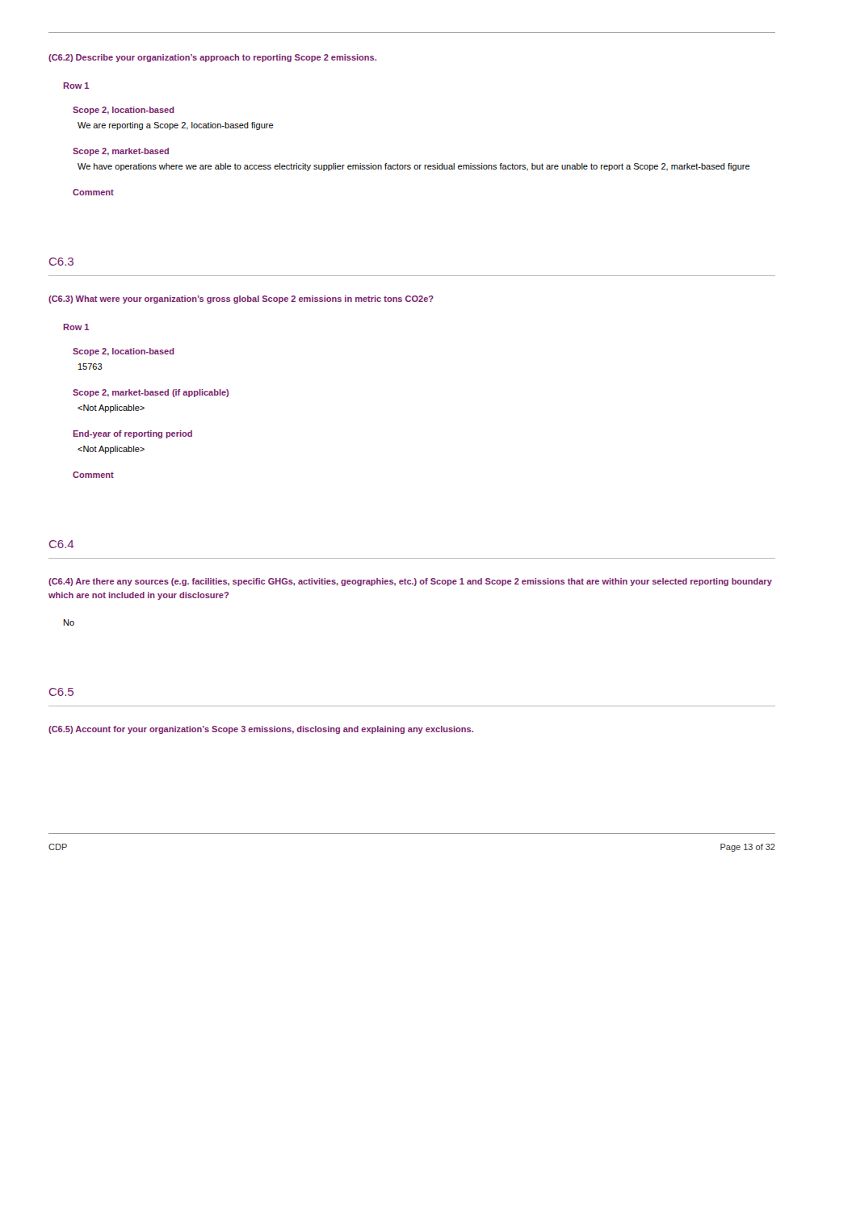(C6.2) Describe your organization’s approach to reporting Scope 2 emissions.
Row 1
Scope 2, location-based
We are reporting a Scope 2, location-based figure
Scope 2, market-based
We have operations where we are able to access electricity supplier emission factors or residual emissions factors, but are unable to report a Scope 2, market-based figure
Comment
C6.3
(C6.3) What were your organization’s gross global Scope 2 emissions in metric tons CO2e?
Row 1
Scope 2, location-based
15763
Scope 2, market-based (if applicable)
<Not Applicable>
End-year of reporting period
<Not Applicable>
Comment
C6.4
(C6.4) Are there any sources (e.g. facilities, specific GHGs, activities, geographies, etc.) of Scope 1 and Scope 2 emissions that are within your selected reporting boundary which are not included in your disclosure?
No
C6.5
(C6.5) Account for your organization’s Scope 3 emissions, disclosing and explaining any exclusions.
CDP Page 13 of 32